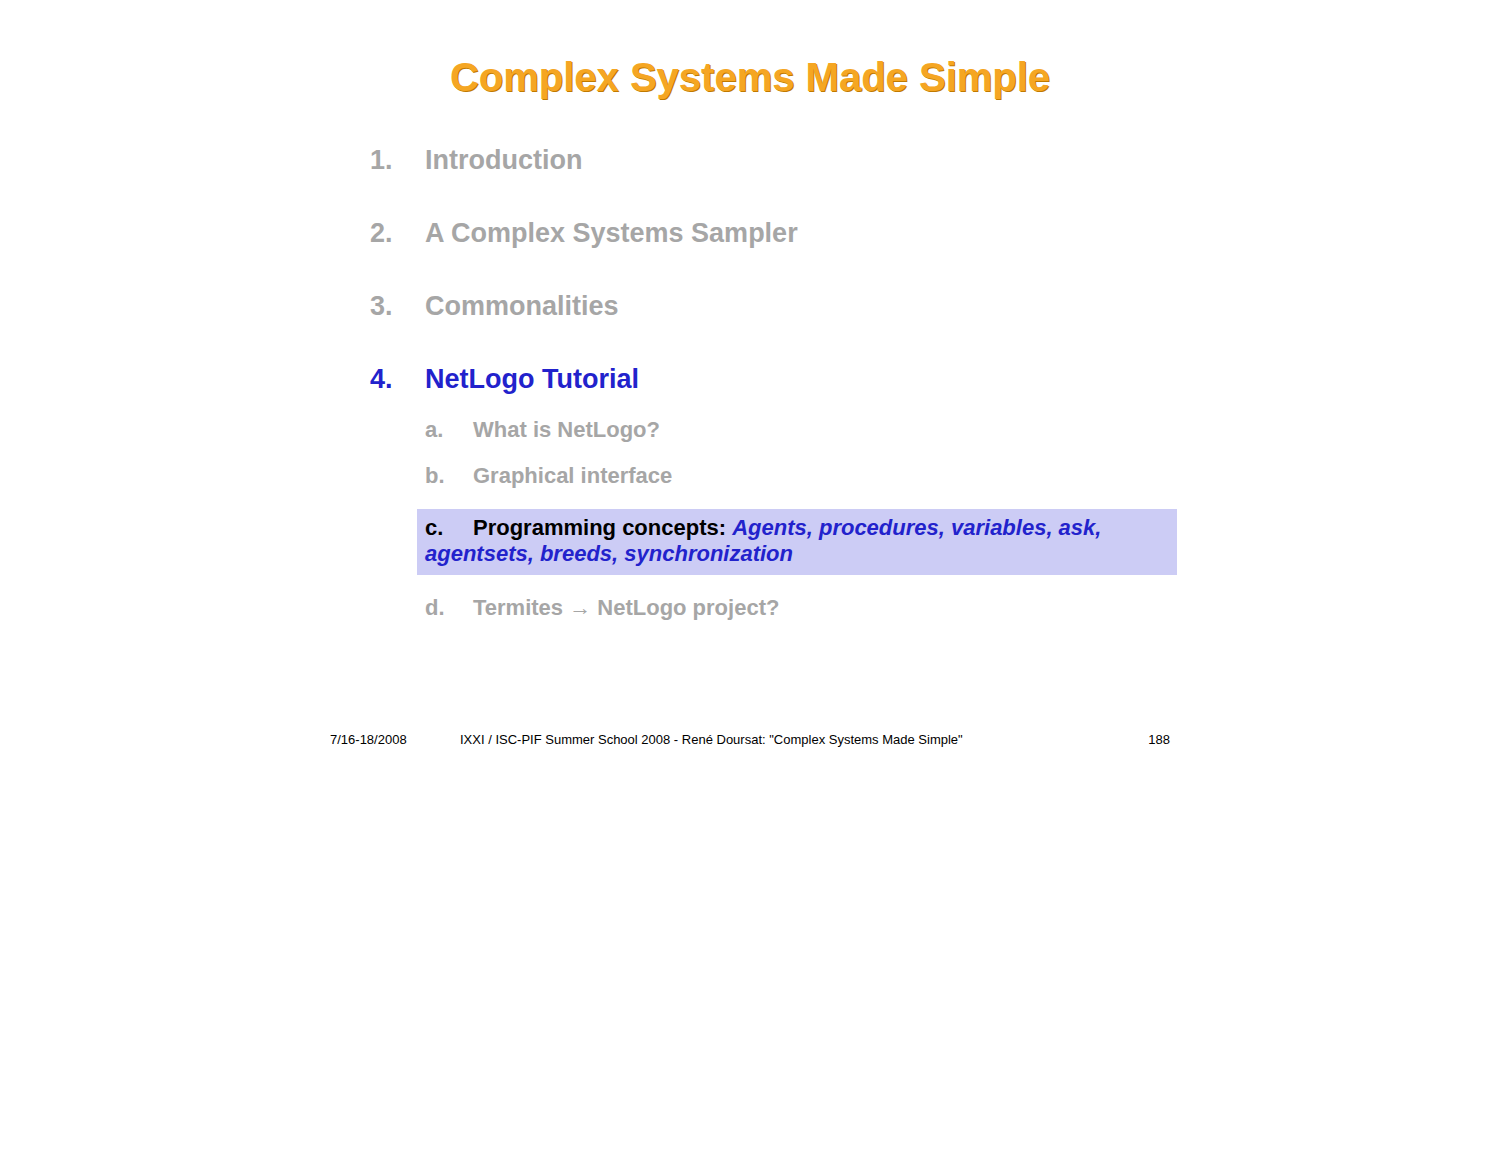Complex Systems Made Simple
1. Introduction
2. A Complex Systems Sampler
3. Commonalities
4. NetLogo Tutorial
a. What is NetLogo?
b. Graphical interface
c. Programming concepts: Agents, procedures, variables, ask, agentsets, breeds, synchronization
d. Termites → NetLogo project?
7/16-18/2008 IXXI / ISC-PIF Summer School 2008 - René Doursat: "Complex Systems Made Simple" 188